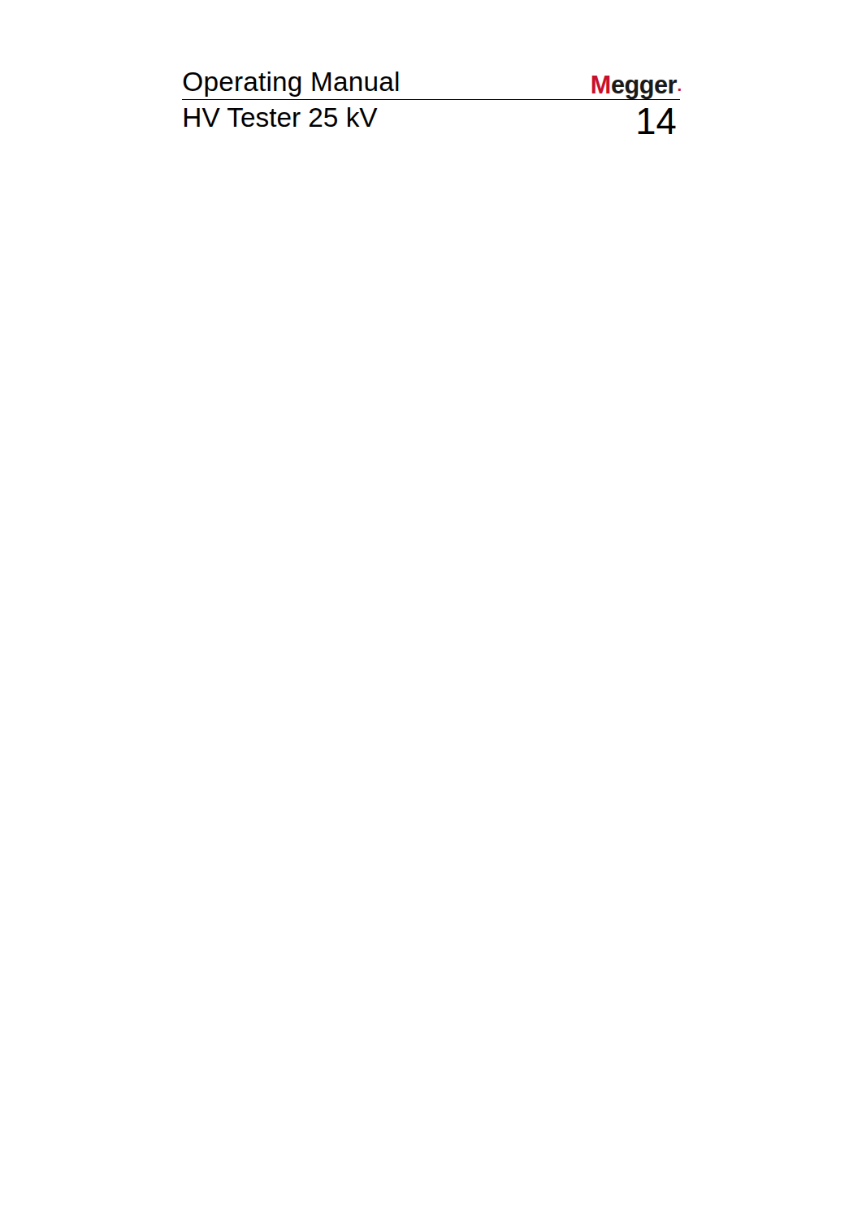Operating Manual
Megger▪
HV Tester 25 kV
14